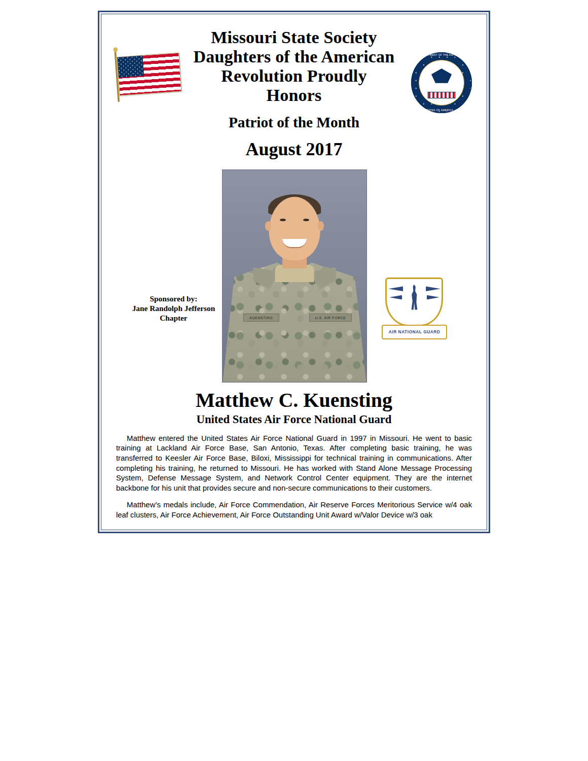Missouri State Society Daughters of the American Revolution Proudly Honors
Patriot of the Month
August 2017
Department of the Air Force
United States of America · MCMXLVII
Sponsored by:
Jane Randolph Jefferson
Chapter
Kuensting
U.S. Air Force
AIR NATIONAL GUARD
Matthew C. Kuensting
United States Air Force National Guard
Matthew entered the United States Air Force National Guard in 1997 in Missouri. He went to basic training at Lackland Air Force Base, San Antonio, Texas. After completing basic training, he was transferred to Keesler Air Force Base, Biloxi, Mississippi for technical training in communications. After completing his training, he returned to Missouri. He has worked with Stand Alone Message Processing System, Defense Message System, and Network Control Center equipment. They are the internet backbone for his unit that provides secure and non-secure communications to their customers.
Matthew’s medals include, Air Force Commendation, Air Reserve Forces Meritorious Service w/4 oak leaf clusters, Air Force Achievement, Air Force Outstanding Unit Award w/Valor Device w/3 oak